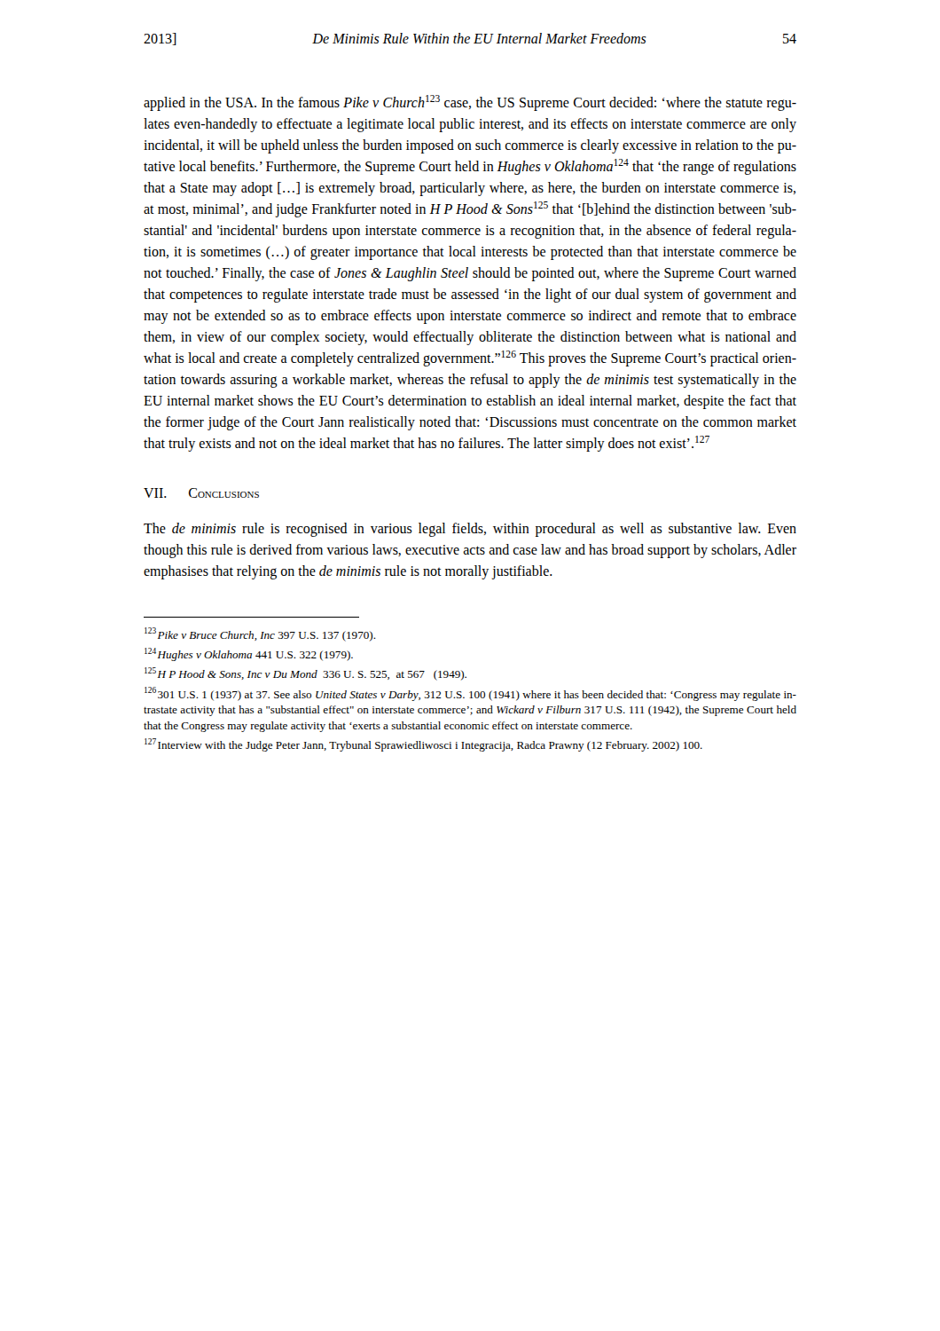2013] De Minimis Rule Within the EU Internal Market Freedoms 54
applied in the USA. In the famous Pike v Church123 case, the US Supreme Court decided: ‘where the statute regulates even-handedly to effectuate a legitimate local public interest, and its effects on interstate commerce are only incidental, it will be upheld unless the burden imposed on such commerce is clearly excessive in relation to the putative local benefits.’ Furthermore, the Supreme Court held in Hughes v Oklahoma124 that ‘the range of regulations that a State may adopt […] is extremely broad, particularly where, as here, the burden on interstate commerce is, at most, minimal’, and judge Frankfurter noted in H P Hood & Sons125 that ‘[b]ehind the distinction between 'substantial' and 'incidental' burdens upon interstate commerce is a recognition that, in the absence of federal regulation, it is sometimes (…) of greater importance that local interests be protected than that interstate commerce be not touched.’ Finally, the case of Jones & Laughlin Steel should be pointed out, where the Supreme Court warned that competences to regulate interstate trade must be assessed ‘in the light of our dual system of government and may not be extended so as to embrace effects upon interstate commerce so indirect and remote that to embrace them, in view of our complex society, would effectually obliterate the distinction between what is national and what is local and create a completely centralized government.”126 This proves the Supreme Court’s practical orientation towards assuring a workable market, whereas the refusal to apply the de minimis test systematically in the EU internal market shows the EU Court’s determination to establish an ideal internal market, despite the fact that the former judge of the Court Jann realistically noted that: ‘Discussions must concentrate on the common market that truly exists and not on the ideal market that has no failures. The latter simply does not exist’.127
VII. Conclusions
The de minimis rule is recognised in various legal fields, within procedural as well as substantive law. Even though this rule is derived from various laws, executive acts and case law and has broad support by scholars, Adler emphasises that relying on the de minimis rule is not morally justifiable.
123Pike v Bruce Church, Inc 397 U.S. 137 (1970).
124Hughes v Oklahoma 441 U.S. 322 (1979).
125H P Hood & Sons, Inc v Du Mond 336 U. S. 525, at 567 (1949).
126301 U.S. 1 (1937) at 37. See also United States v Darby, 312 U.S. 100 (1941) where it has been decided that: ‘Congress may regulate intrastate activity that has a "substantial effect" on interstate commerce’; and Wickard v Filburn 317 U.S. 111 (1942), the Supreme Court held that the Congress may regulate activity that ‘exerts a substantial economic effect on interstate commerce.
127Interview with the Judge Peter Jann, Trybunal Sprawiedliwosci i Integracija, Radca Prawny (12 February. 2002) 100.